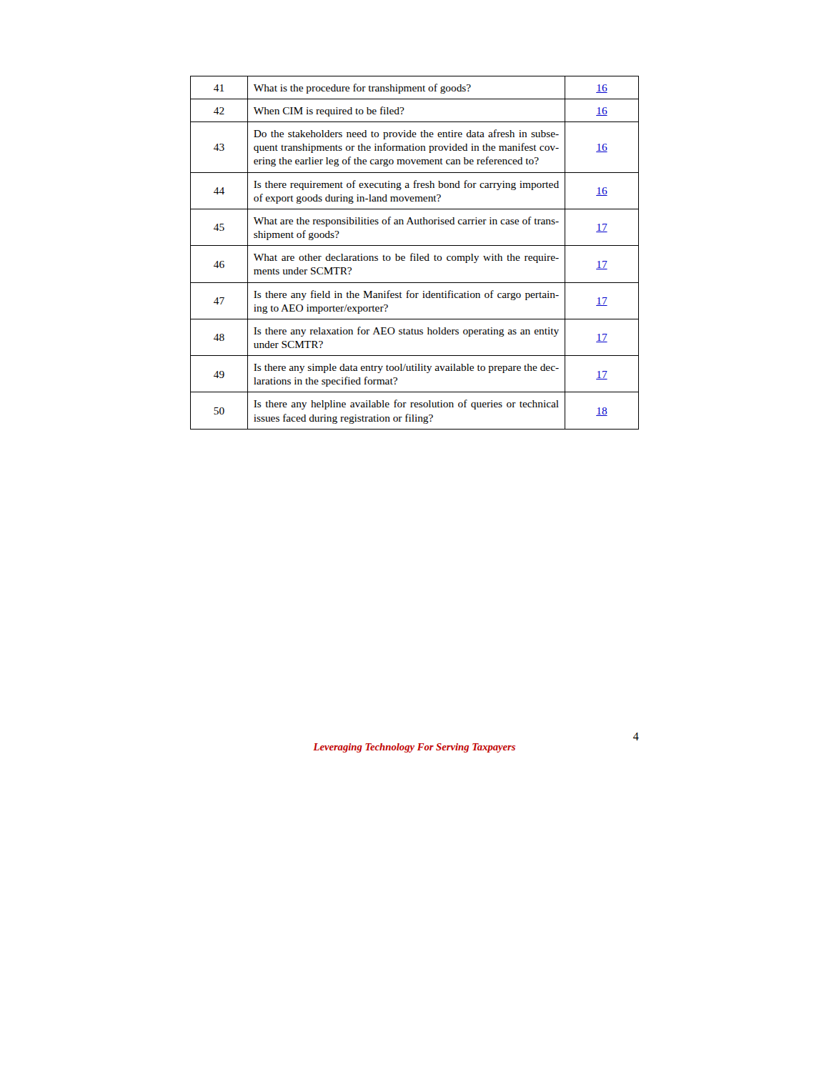| 41 | What is the procedure for transhipment of goods? | 16 |
| 42 | When CIM is required to be filed? | 16 |
| 43 | Do the stakeholders need to provide the entire data afresh in subsequent transhipments or the information provided in the manifest covering the earlier leg of the cargo movement can be referenced to? | 16 |
| 44 | Is there requirement of executing a fresh bond for carrying imported of export goods during in-land movement? | 16 |
| 45 | What are the responsibilities of an Authorised carrier in case of transshipment of goods? | 17 |
| 46 | What are other declarations to be filed to comply with the requirements under SCMTR? | 17 |
| 47 | Is there any field in the Manifest for identification of cargo pertaining to AEO importer/exporter? | 17 |
| 48 | Is there any relaxation for AEO status holders operating as an entity under SCMTR? | 17 |
| 49 | Is there any simple data entry tool/utility available to prepare the declarations in the specified format? | 17 |
| 50 | Is there any helpline available for resolution of queries or technical issues faced during registration or filing? | 18 |
Leveraging Technology For Serving Taxpayers
4